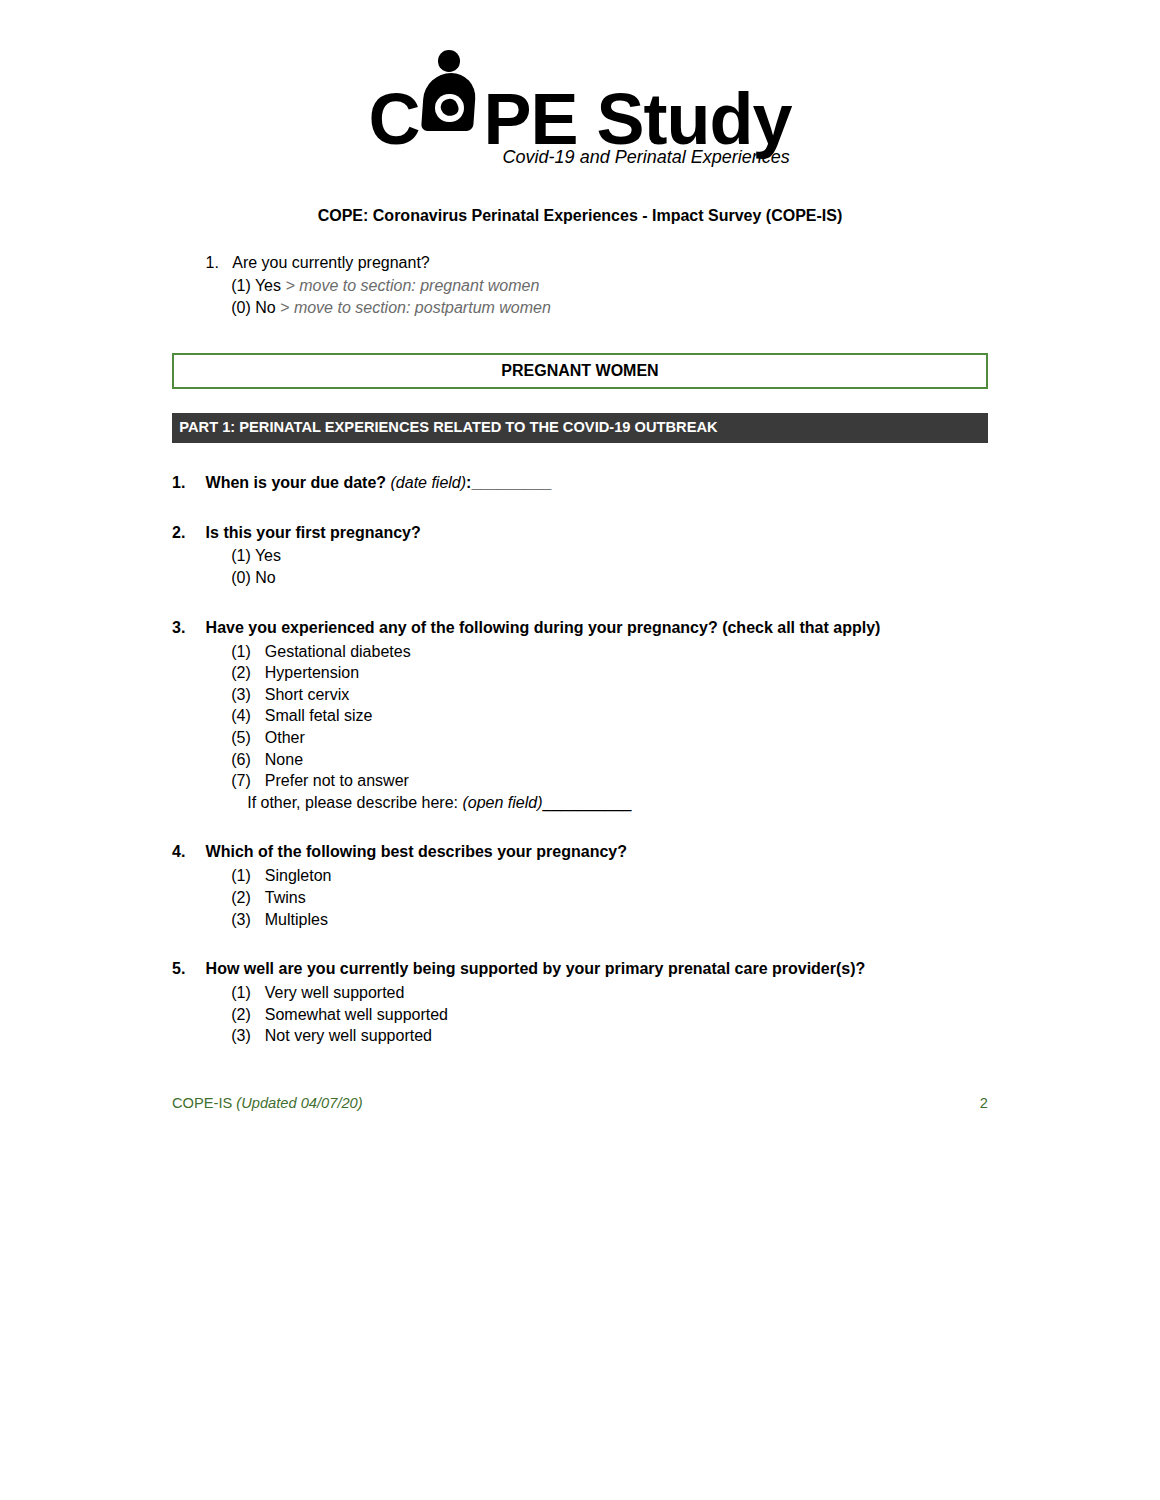C PE Study
Covid-19 and Perinatal Experiences
COPE: Coronavirus Perinatal Experiences - Impact Survey (COPE-IS)
1. Are you currently pregnant?
(1) Yes > move to section: pregnant women
(0) No > move to section: postpartum women
PREGNANT WOMEN
PART 1: PERINATAL EXPERIENCES RELATED TO THE COVID-19 OUTBREAK
When is your due date? (date field):_________
Is this your first pregnancy?
(1) Yes (0) No
Have you experienced any of the following during your pregnancy? (check all that apply)
(1) Gestational diabetes (2) Hypertension (3) Short cervix (4) Small fetal size (5) Other (6) None (7) Prefer not to answer If other, please describe here: (open field)__________
Which of the following best describes your pregnancy?
(1) Singleton (2) Twins (3) Multiples
How well are you currently being supported by your primary prenatal care provider(s)?
(1) Very well supported (2) Somewhat well supported (3) Not very well supported
COPE-IS (Updated 04/07/20)
2